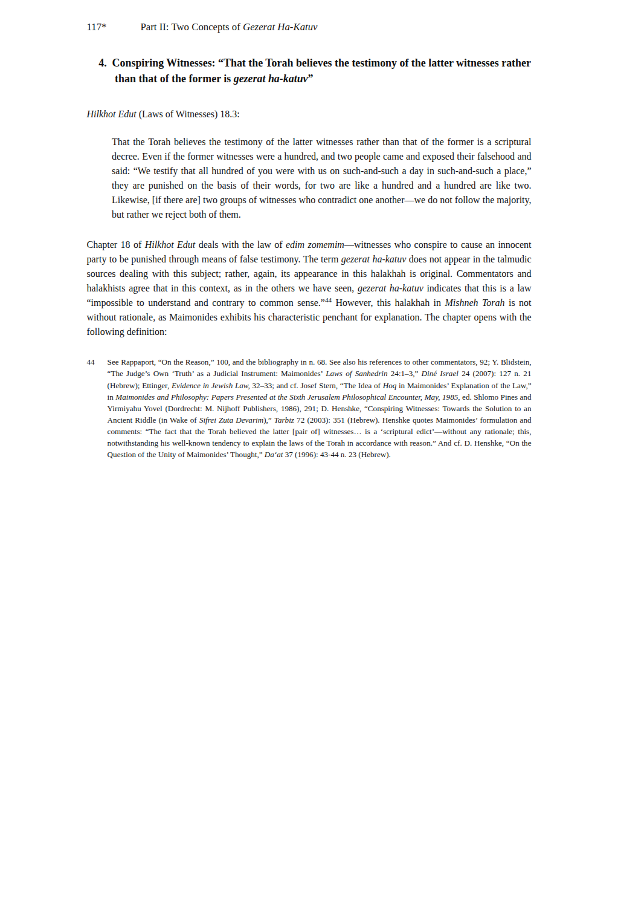117* Part II: Two Concepts of Gezerat Ha-Katuv
4. Conspiring Witnesses: “That the Torah believes the testimony of the latter witnesses rather than that of the former is gezerat ha-katuv”
Hilkhot Edut (Laws of Witnesses) 18.3:
That the Torah believes the testimony of the latter witnesses rather than that of the former is a scriptural decree. Even if the former witnesses were a hundred, and two people came and exposed their falsehood and said: “We testify that all hundred of you were with us on such-and-such a day in such-and-such a place,” they are punished on the basis of their words, for two are like a hundred and a hundred are like two. Likewise, [if there are] two groups of witnesses who contradict one another—we do not follow the majority, but rather we reject both of them.
Chapter 18 of Hilkhot Edut deals with the law of edim zomemim—witnesses who conspire to cause an innocent party to be punished through means of false testimony. The term gezerat ha-katuv does not appear in the talmudic sources dealing with this subject; rather, again, its appearance in this halakhah is original. Commentators and halakhists agree that in this context, as in the others we have seen, gezerat ha-katuv indicates that this is a law “impossible to understand and contrary to common sense.”44 However, this halakhah in Mishneh Torah is not without rationale, as Maimonides exhibits his characteristic penchant for explanation. The chapter opens with the following definition:
See Rappaport, “On the Reason,” 100, and the bibliography in n. 68. See also his references to other commentators, 92; Y. Blidstein, “The Judge’s Own ‘Truth’ as a Judicial Instrument: Maimonides’ Laws of Sanhedrin 24:1–3,” Diné Israel 24 (2007): 127 n. 21 (Hebrew); Ettinger, Evidence in Jewish Law, 32–33; and cf. Josef Stern, “The Idea of Hoq in Maimonides’ Explanation of the Law,” in Maimonides and Philosophy: Papers Presented at the Sixth Jerusalem Philosophical Encounter, May, 1985, ed. Shlomo Pines and Yirmiyahu Yovel (Dordrecht: M. Nijhoff Publishers, 1986), 291; D. Henshke, “Conspiring Witnesses: Towards the Solution to an Ancient Riddle (in Wake of Sifrei Zuta Devarim),” Tarbiz 72 (2003): 351 (Hebrew). Henshke quotes Maimonides’ formulation and comments: “The fact that the Torah believed the latter [pair of] witnesses… is a ‘scriptural edict’—without any rationale; this, notwithstanding his well-known tendency to explain the laws of the Torah in accordance with reason.” And cf. D. Henshke, “On the Question of the Unity of Maimonides’ Thought,” Da‘at 37 (1996): 43-44 n. 23 (Hebrew).